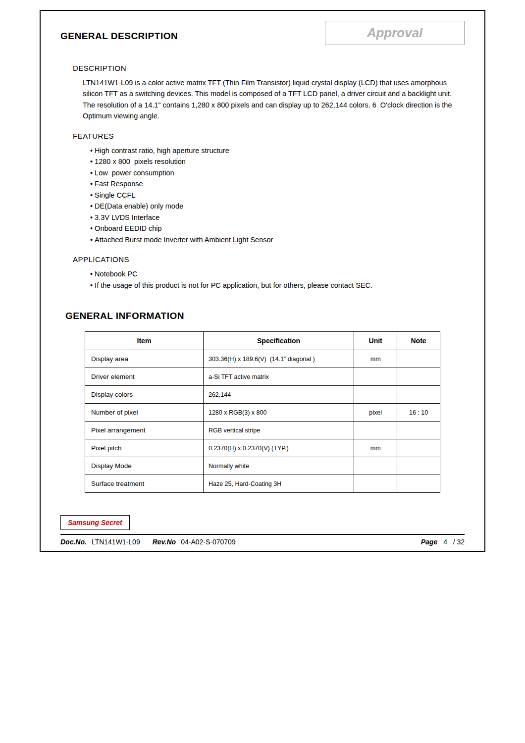Approval
GENERAL DESCRIPTION
DESCRIPTION
LTN141W1-L09 is a color active matrix TFT (Thin Film Transistor) liquid crystal display (LCD) that uses amorphous silicon TFT as a switching devices. This model is composed of a TFT LCD panel, a driver circuit and a backlight unit. The resolution of a 14.1" contains 1,280 x 800 pixels and can display up to 262,144 colors. 6 O'clock direction is the Optimum viewing angle.
FEATURES
High contrast ratio, high aperture structure
1280 x 800 pixels resolution
Low power consumption
Fast Response
Single CCFL
DE(Data enable) only mode
3.3V LVDS Interface
Onboard EEDID chip
Attached Burst mode Inverter with Ambient Light Sensor
APPLICATIONS
Notebook PC
If the usage of this product is not for PC application, but for others, please contact SEC.
GENERAL INFORMATION
| Item | Specification | Unit | Note |
| --- | --- | --- | --- |
| Display area | 303.36(H) x 189.6(V) (14.1” diagonal ) | mm | |
| Driver element | a-Si TFT active matrix | | |
| Display colors | 262,144 | | |
| Number of pixel | 1280 x RGB(3) x 800 | pixel | 16 : 10 |
| Pixel arrangement | RGB vertical stripe | | |
| Pixel pitch | 0.2370(H) x 0.2370(V) (TYP.) | mm | |
| Display Mode | Normally white | | |
| Surface treatment | Haze 25, Hard-Coating 3H | | |
Samsung Secret
Doc.No. LTN141W1-L09 Rev.No 04-A02-S-070709 Page4 / 32